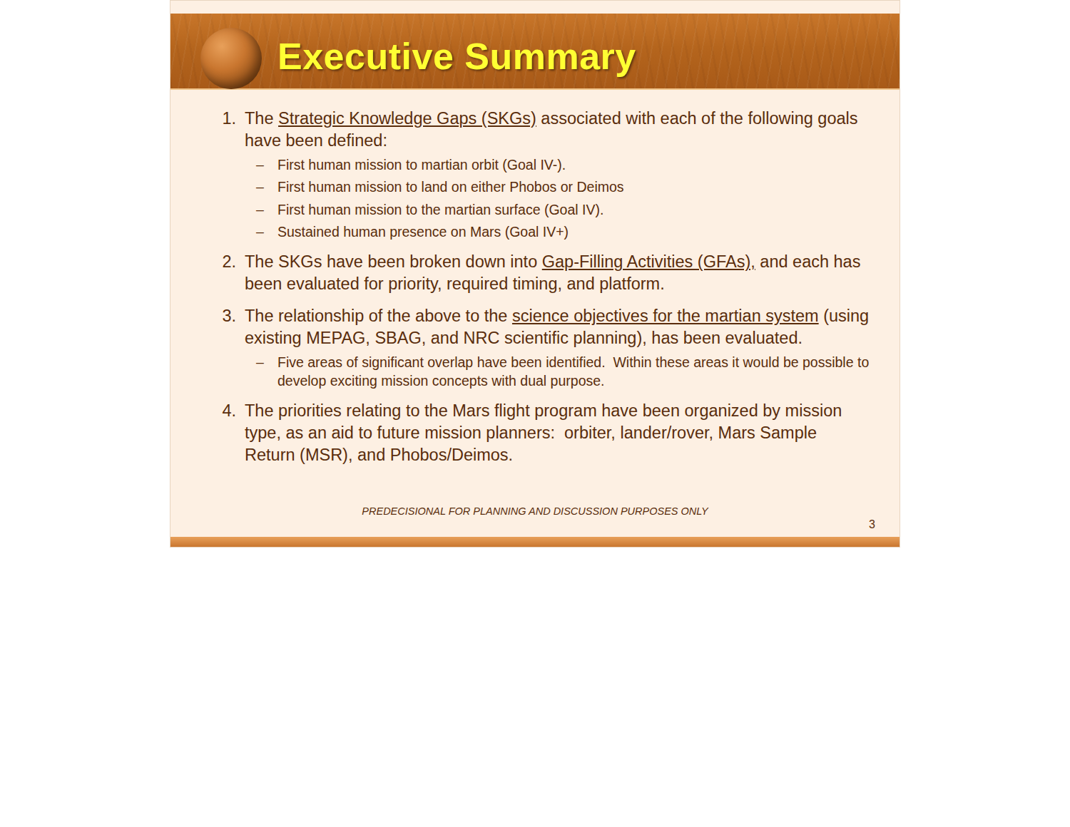Executive Summary
The Strategic Knowledge Gaps (SKGs) associated with each of the following goals have been defined:
First human mission to martian orbit (Goal IV-).
First human mission to land on either Phobos or Deimos
First human mission to the martian surface (Goal IV).
Sustained human presence on Mars (Goal IV+)
The SKGs have been broken down into Gap-Filling Activities (GFAs), and each has been evaluated for priority, required timing, and platform.
The relationship of the above to the science objectives for the martian system (using existing MEPAG, SBAG, and NRC scientific planning), has been evaluated.
Five areas of significant overlap have been identified. Within these areas it would be possible to develop exciting mission concepts with dual purpose.
The priorities relating to the Mars flight program have been organized by mission type, as an aid to future mission planners: orbiter, lander/rover, Mars Sample Return (MSR), and Phobos/Deimos.
PREDECISIONAL FOR PLANNING AND DISCUSSION PURPOSES ONLY
3